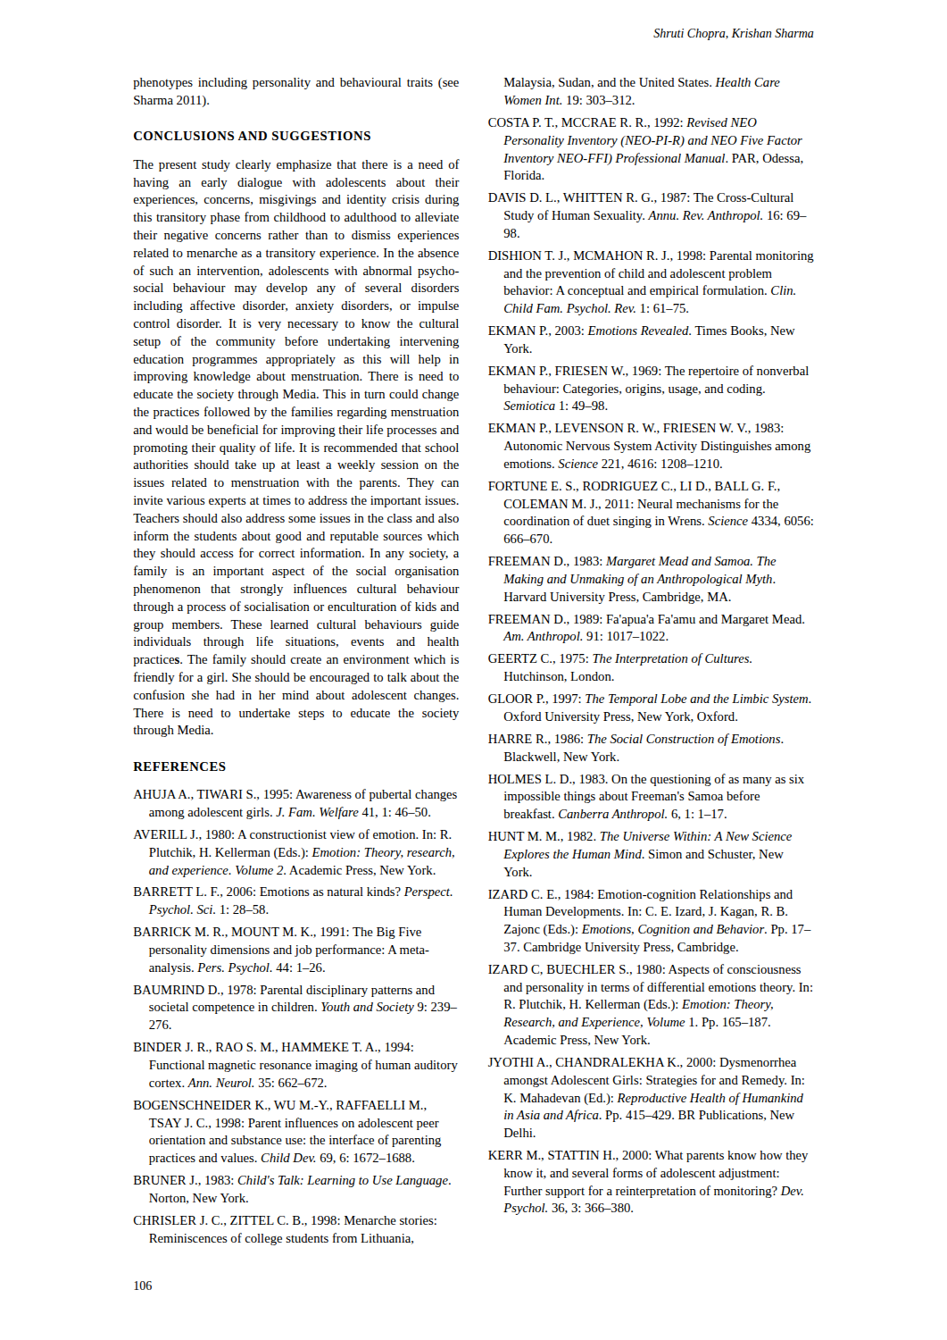Shruti Chopra, Krishan Sharma
phenotypes including personality and behavioural traits (see Sharma 2011).
CONCLUSIONS AND SUGGESTIONS
The present study clearly emphasize that there is a need of having an early dialogue with adolescents about their experiences, concerns, misgivings and identity crisis during this transitory phase from childhood to adulthood to alleviate their negative concerns rather than to dismiss experiences related to menarche as a transitory experience. In the absence of such an intervention, adolescents with abnormal psycho-social behaviour may develop any of several disorders including affective disorder, anxiety disorders, or impulse control disorder. It is very necessary to know the cultural setup of the community before undertaking intervening education programmes appropriately as this will help in improving knowledge about menstruation. There is need to educate the society through Media. This in turn could change the practices followed by the families regarding menstruation and would be beneficial for improving their life processes and promoting their quality of life. It is recommended that school authorities should take up at least a weekly session on the issues related to menstruation with the parents. They can invite various experts at times to address the important issues. Teachers should also address some issues in the class and also inform the students about good and reputable sources which they should access for correct information. In any society, a family is an important aspect of the social organisation phenomenon that strongly influences cultural behaviour through a process of socialisation or enculturation of kids and group members. These learned cultural behaviours guide individuals through life situations, events and health practices. The family should create an environment which is friendly for a girl. She should be encouraged to talk about the confusion she had in her mind about adolescent changes. There is need to undertake steps to educate the society through Media.
REFERENCES
AHUJA A., TIWARI S., 1995: Awareness of pubertal changes among adolescent girls. J. Fam. Welfare 41, 1: 46–50.
AVERILL J., 1980: A constructionist view of emotion. In: R. Plutchik, H. Kellerman (Eds.): Emotion: Theory, research, and experience. Volume 2. Academic Press, New York.
BARRETT L. F., 2006: Emotions as natural kinds? Perspect. Psychol. Sci. 1: 28–58.
BARRICK M. R., MOUNT M. K., 1991: The Big Five personality dimensions and job performance: A meta-analysis. Pers. Psychol. 44: 1–26.
BAUMRIND D., 1978: Parental disciplinary patterns and societal competence in children. Youth and Society 9: 239–276.
BINDER J. R., RAO S. M., HAMMEKE T. A., 1994: Functional magnetic resonance imaging of human auditory cortex. Ann. Neurol. 35: 662–672.
BOGENSCHNEIDER K., WU M.-Y., RAFFAELLI M., TSAY J. C., 1998: Parent influences on adolescent peer orientation and substance use: the interface of parenting practices and values. Child Dev. 69, 6: 1672–1688.
BRUNER J., 1983: Child's Talk: Learning to Use Language. Norton, New York.
CHRISLER J. C., ZITTEL C. B., 1998: Menarche stories: Reminiscences of college students from Lithuania, Malaysia, Sudan, and the United States. Health Care Women Int. 19: 303–312.
COSTA P. T., MCCRAE R. R., 1992: Revised NEO Personality Inventory (NEO-PI-R) and NEO Five Factor Inventory NEO-FFI) Professional Manual. PAR, Odessa, Florida.
DAVIS D. L., WHITTEN R. G., 1987: The Cross-Cultural Study of Human Sexuality. Annu. Rev. Anthropol. 16: 69–98.
DISHION T. J., MCMAHON R. J., 1998: Parental monitoring and the prevention of child and adolescent problem behavior: A conceptual and empirical formulation. Clin. Child Fam. Psychol. Rev. 1: 61–75.
EKMAN P., 2003: Emotions Revealed. Times Books, New York.
EKMAN P., FRIESEN W., 1969: The repertoire of nonverbal behaviour: Categories, origins, usage, and coding. Semiotica 1: 49–98.
EKMAN P., LEVENSON R. W., FRIESEN W. V., 1983: Autonomic Nervous System Activity Distinguishes among emotions. Science 221, 4616: 1208–1210.
FORTUNE E. S., RODRIGUEZ C., LI D., BALL G. F., COLEMAN M. J., 2011: Neural mechanisms for the coordination of duet singing in Wrens. Science 4334, 6056: 666–670.
FREEMAN D., 1983: Margaret Mead and Samoa. The Making and Unmaking of an Anthropological Myth. Harvard University Press, Cambridge, MA.
FREEMAN D., 1989: Fa'apua'a Fa'amu and Margaret Mead. Am. Anthropol. 91: 1017–1022.
GEERTZ C., 1975: The Interpretation of Cultures. Hutchinson, London.
GLOOR P., 1997: The Temporal Lobe and the Limbic System. Oxford University Press, New York, Oxford.
HARRE R., 1986: The Social Construction of Emotions. Blackwell, New York.
HOLMES L. D., 1983. On the questioning of as many as six impossible things about Freeman's Samoa before breakfast. Canberra Anthropol. 6, 1: 1–17.
HUNT M. M., 1982. The Universe Within: A New Science Explores the Human Mind. Simon and Schuster, New York.
IZARD C. E., 1984: Emotion-cognition Relationships and Human Developments. In: C. E. Izard, J. Kagan, R. B. Zajonc (Eds.): Emotions, Cognition and Behavior. Pp. 17–37. Cambridge University Press, Cambridge.
IZARD C, BUECHLER S., 1980: Aspects of consciousness and personality in terms of differential emotions theory. In: R. Plutchik, H. Kellerman (Eds.): Emotion: Theory, Research, and Experience, Volume 1. Pp. 165–187. Academic Press, New York.
JYOTHI A., CHANDRALEKHA K., 2000: Dysmenorrhea amongst Adolescent Girls: Strategies for and Remedy. In: K. Mahadevan (Ed.): Reproductive Health of Humankind in Asia and Africa. Pp. 415–429. BR Publications, New Delhi.
KERR M., STATTIN H., 2000: What parents know how they know it, and several forms of adolescent adjustment: Further support for a reinterpretation of monitoring? Dev. Psychol. 36, 3: 366–380.
106